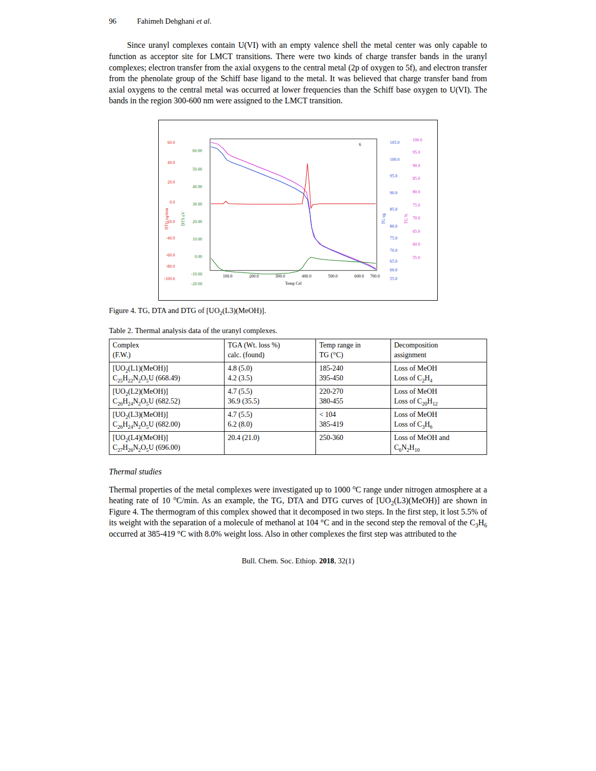96 Fahimeh Dehghani et al.
Since uranyl complexes contain U(VI) with an empty valence shell the metal center was only capable to function as acceptor site for LMCT transitions. There were two kinds of charge transfer bands in the uranyl complexes; electron transfer from the axial oxygens to the central metal (2p of oxygen to 5f), and electron transfer from the phenolate group of the Schiff base ligand to the metal. It was believed that charge transfer band from axial oxygens to the central metal was occurred at lower frequencies than the Schiff base oxygen to U(VI). The bands in the region 300-600 nm were assigned to the LMCT transition.
DTG ug/min 60.0 40.0 20.0 0.0 -20.0 -40.0 -60.0 -80.0 -100.0 DTA uV 60.00 50.00 40.00 30.00 20.00 10.00 0.00 -10.00 -20.00 105.0 100.0 95.0 90.0 85.0 80.0 75.0 70.0 65.0 60.0 55.0 TG ug 100.0 95.0 90.0 85.0 80.0 75.0 70.0 65.0 60.0 55.0 TG % 100.0 200.0 300.0 400.0 500.0 600.0 700.0 Temp Cel 6
Figure 4. TG, DTA and DTG of [UO2(L3)(MeOH)].
Table 2. Thermal analysis data of the uranyl complexes.
| Complex (F.W.) | TGA (Wt. loss %) calc. (found) | Temp range in TG (°C) | Decomposition assignment |
| --- | --- | --- | --- |
| [UO 2 (L1)(MeOH)] C 25 H 22 N 2 O 5 U (668.49) | 4.8 (5.0) 4.2 (3.5) | 185-240 395-450 | Loss of MeOH Loss of C 2 H 4 |
| [UO 2 (L2)(MeOH)] C 26 H 24 N 2 O 5 U (682.52) | 4.7 (5.5) 36.9 (35.5) | 220-270 380-455 | Loss of MeOH Loss of C 20 H 12 |
| [UO 2 (L3)(MeOH)] C 26 H 24 N 2 O 5 U (682.00) | 4.7 (5.5) 6.2 (8.0) | < 104 385-419 | Loss of MeOH Loss of C 3 H 6 |
| [UO 2 (L4)(MeOH)] C 27 H 26 N 2 O 5 U (696.00) | 20.4 (21.0) | 250-360 | Loss of MeOH and C 6 N 2 H 10 |
Thermal studies
Thermal properties of the metal complexes were investigated up to 1000 oC range under nitrogen atmosphere at a heating rate of 10 oC/min. As an example, the TG, DTA and DTG curves of [UO2(L3)(MeOH)] are shown in Figure 4. The thermogram of this complex showed that it decomposed in two steps. In the first step, it lost 5.5% of its weight with the separation of a molecule of methanol at 104 °C and in the second step the removal of the C3H6 occurred at 385-419 °C with 8.0% weight loss. Also in other complexes the first step was attributed to the
Bull. Chem. Soc. Ethiop. 2018, 32(1)